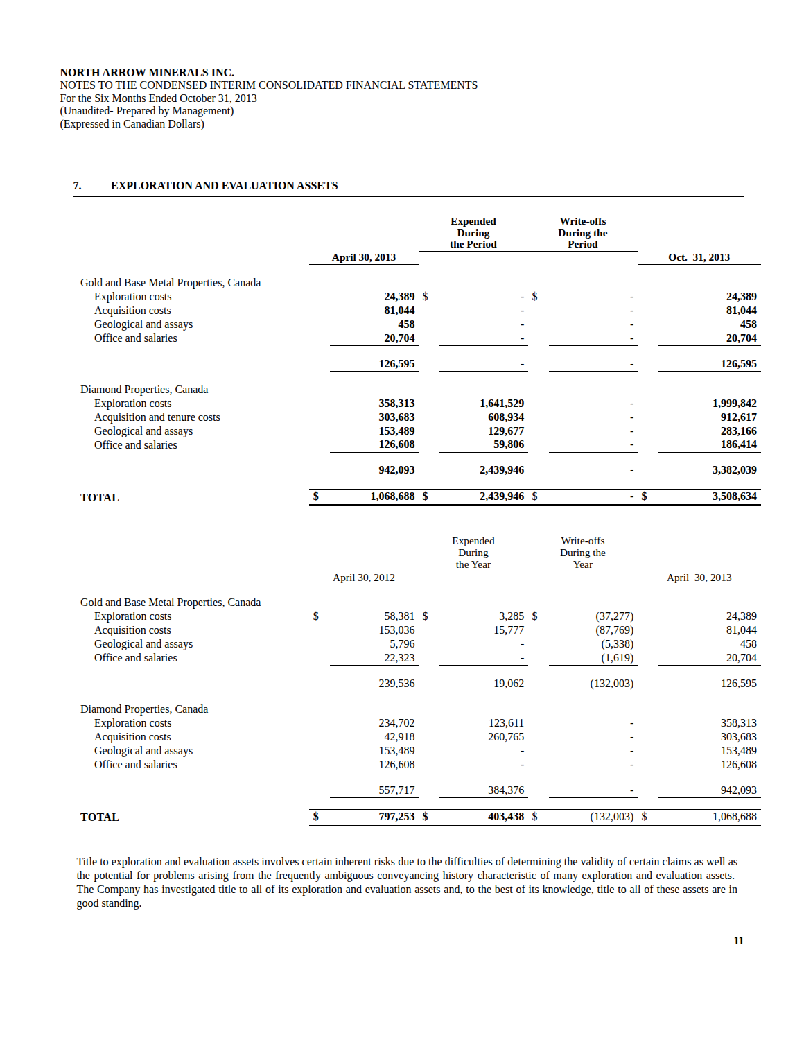NORTH ARROW MINERALS INC.
NOTES TO THE CONDENSED INTERIM CONSOLIDATED FINANCIAL STATEMENTS
For the Six Months Ended October 31, 2013
(Unaudited- Prepared by Management)
(Expressed in Canadian Dollars)
7. EXPLORATION AND EVALUATION ASSETS
| | | Expended During the Period | Write-offs During the Period | |
| | April 30, 2013 | | | Oct. 31, 2013 |
| Gold and Base Metal Properties, Canada |
| Exploration costs | | 24,389 | $ | - | $ | - | | 24,389 |
| Acquisition costs | | 81,044 | | - | | - | | 81,044 |
| Geological and assays | | 458 | | - | | - | | 458 |
| Office and salaries | | 20,704 | | - | | - | | 20,704 |
| | | 126,595 | | - | | - | | 126,595 |
| Diamond Properties, Canada |
| Exploration costs | | 358,313 | | 1,641,529 | | - | | 1,999,842 |
| Acquisition and tenure costs | | 303,683 | | 608,934 | | - | | 912,617 |
| Geological and assays | | 153,489 | | 129,677 | | - | | 283,166 |
| Office and salaries | | 126,608 | | 59,806 | | - | | 186,414 |
| | | 942,093 | | 2,439,946 | | - | | 3,382,039 |
| TOTAL | $ | 1,068,688 | $ | 2,439,946 | $ | - | $ | 3,508,634 |
| | | Expended During the Year | Write-offs During the Year | |
| | April 30, 2012 | | | April 30, 2013 |
| Gold and Base Metal Properties, Canada |
| Exploration costs | $ | 58,381 | $ | 3,285 | $ | (37,277) | | 24,389 |
| Acquisition costs | | 153,036 | | 15,777 | | (87,769) | | 81,044 |
| Geological and assays | | 5,796 | | - | | (5,338) | | 458 |
| Office and salaries | | 22,323 | | - | | (1,619) | | 20,704 |
| | | 239,536 | | 19,062 | | (132,003) | | 126,595 |
| Diamond Properties, Canada |
| Exploration costs | | 234,702 | | 123,611 | | - | | 358,313 |
| Acquisition costs | | 42,918 | | 260,765 | | - | | 303,683 |
| Geological and assays | | 153,489 | | - | | - | | 153,489 |
| Office and salaries | | 126,608 | | - | | - | | 126,608 |
| | | 557,717 | | 384,376 | | - | | 942,093 |
| TOTAL | $ | 797,253 | $ | 403,438 | $ | (132,003) | $ | 1,068,688 |
Title to exploration and evaluation assets involves certain inherent risks due to the difficulties of determining the validity of certain claims as well as the potential for problems arising from the frequently ambiguous conveyancing history characteristic of many exploration and evaluation assets. The Company has investigated title to all of its exploration and evaluation assets and, to the best of its knowledge, title to all of these assets are in good standing.
11